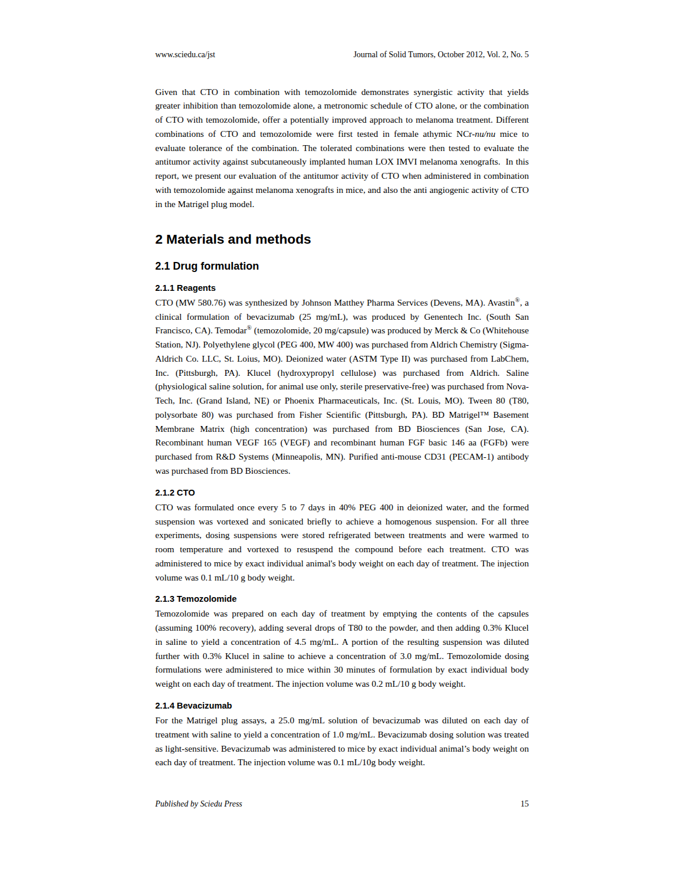www.sciedu.ca/jst Journal of Solid Tumors, October 2012, Vol. 2, No. 5
Given that CTO in combination with temozolomide demonstrates synergistic activity that yields greater inhibition than temozolomide alone, a metronomic schedule of CTO alone, or the combination of CTO with temozolomide, offer a potentially improved approach to melanoma treatment. Different combinations of CTO and temozolomide were first tested in female athymic NCr-nu/nu mice to evaluate tolerance of the combination. The tolerated combinations were then tested to evaluate the antitumor activity against subcutaneously implanted human LOX IMVI melanoma xenografts. In this report, we present our evaluation of the antitumor activity of CTO when administered in combination with temozolomide against melanoma xenografts in mice, and also the anti angiogenic activity of CTO in the Matrigel plug model.
2 Materials and methods
2.1 Drug formulation
2.1.1 Reagents
CTO (MW 580.76) was synthesized by Johnson Matthey Pharma Services (Devens, MA). Avastin®, a clinical formulation of bevacizumab (25 mg/mL), was produced by Genentech Inc. (South San Francisco, CA). Temodar® (temozolomide, 20 mg/capsule) was produced by Merck & Co (Whitehouse Station, NJ). Polyethylene glycol (PEG 400, MW 400) was purchased from Aldrich Chemistry (Sigma-Aldrich Co. LLC, St. Loius, MO). Deionized water (ASTM Type II) was purchased from LabChem, Inc. (Pittsburgh, PA). Klucel (hydroxypropyl cellulose) was purchased from Aldrich. Saline (physiological saline solution, for animal use only, sterile preservative-free) was purchased from Nova-Tech, Inc. (Grand Island, NE) or Phoenix Pharmaceuticals, Inc. (St. Louis, MO). Tween 80 (T80, polysorbate 80) was purchased from Fisher Scientific (Pittsburgh, PA). BD Matrigel™ Basement Membrane Matrix (high concentration) was purchased from BD Biosciences (San Jose, CA). Recombinant human VEGF 165 (VEGF) and recombinant human FGF basic 146 aa (FGFb) were purchased from R&D Systems (Minneapolis, MN). Purified anti-mouse CD31 (PECAM-1) antibody was purchased from BD Biosciences.
2.1.2 CTO
CTO was formulated once every 5 to 7 days in 40% PEG 400 in deionized water, and the formed suspension was vortexed and sonicated briefly to achieve a homogenous suspension. For all three experiments, dosing suspensions were stored refrigerated between treatments and were warmed to room temperature and vortexed to resuspend the compound before each treatment. CTO was administered to mice by exact individual animal's body weight on each day of treatment. The injection volume was 0.1 mL/10 g body weight.
2.1.3 Temozolomide
Temozolomide was prepared on each day of treatment by emptying the contents of the capsules (assuming 100% recovery), adding several drops of T80 to the powder, and then adding 0.3% Klucel in saline to yield a concentration of 4.5 mg/mL. A portion of the resulting suspension was diluted further with 0.3% Klucel in saline to achieve a concentration of 3.0 mg/mL. Temozolomide dosing formulations were administered to mice within 30 minutes of formulation by exact individual body weight on each day of treatment. The injection volume was 0.2 mL/10 g body weight.
2.1.4 Bevacizumab
For the Matrigel plug assays, a 25.0 mg/mL solution of bevacizumab was diluted on each day of treatment with saline to yield a concentration of 1.0 mg/mL. Bevacizumab dosing solution was treated as light-sensitive. Bevacizumab was administered to mice by exact individual animal’s body weight on each day of treatment. The injection volume was 0.1 mL/10g body weight.
Published by Sciedu Press 15